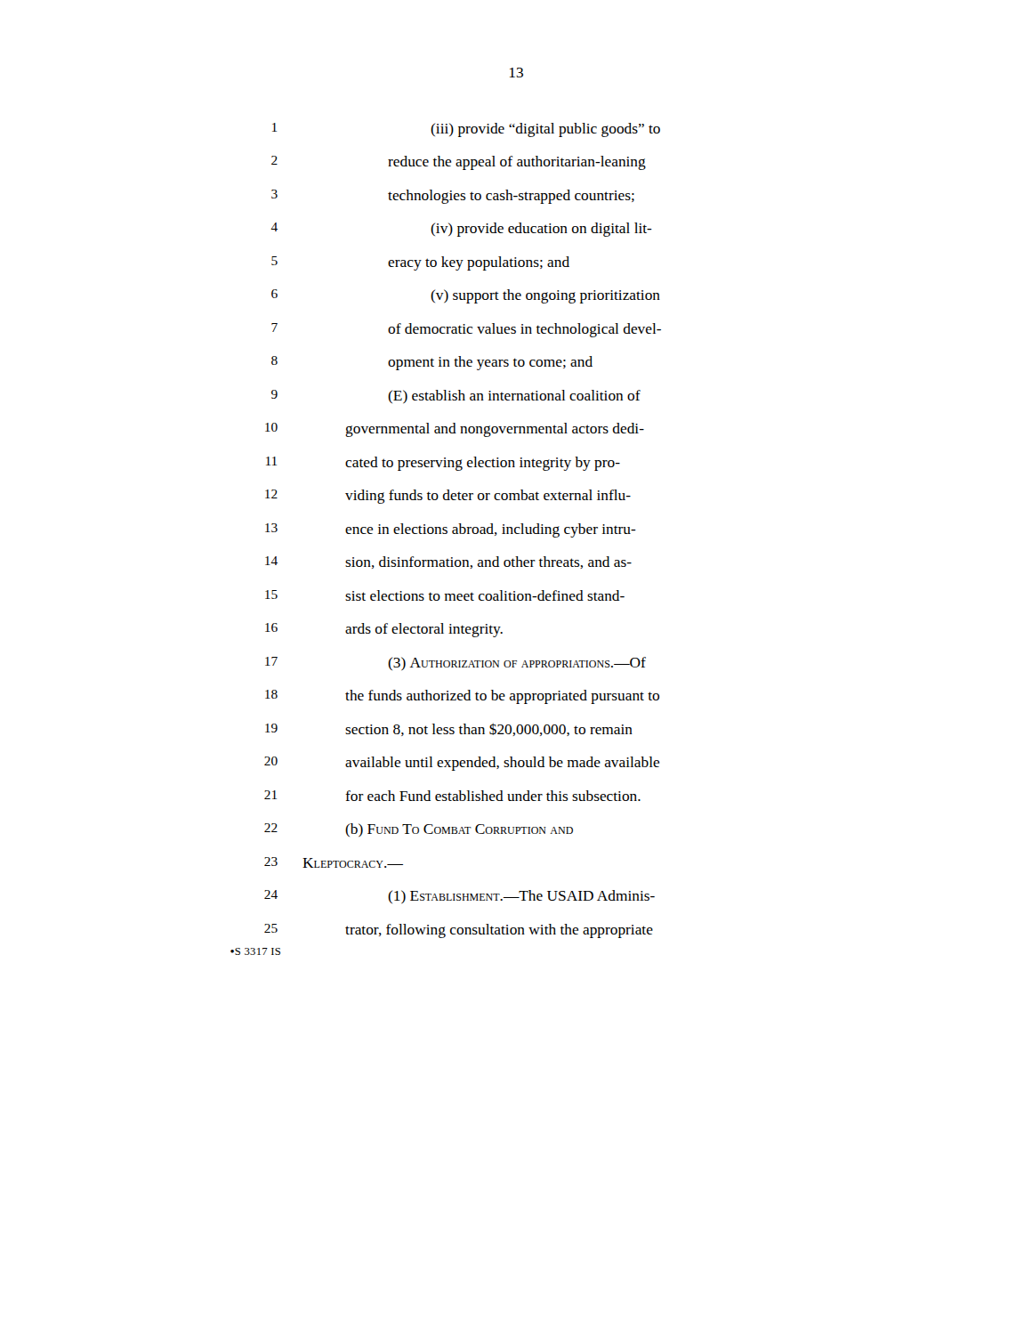13
| 1 | (iii) provide “digital public goods” to |
| 2 | reduce the appeal of authoritarian-leaning |
| 3 | technologies to cash-strapped countries; |
| 4 | (iv) provide education on digital lit- |
| 5 | eracy to key populations; and |
| 6 | (v) support the ongoing prioritization |
| 7 | of democratic values in technological devel- |
| 8 | opment in the years to come; and |
| 9 | (E) establish an international coalition of |
| 10 | governmental and nongovernmental actors dedi- |
| 11 | cated to preserving election integrity by pro- |
| 12 | viding funds to deter or combat external influ- |
| 13 | ence in elections abroad, including cyber intru- |
| 14 | sion, disinformation, and other threats, and as- |
| 15 | sist elections to meet coalition-defined stand- |
| 16 | ards of electoral integrity. |
| 17 | (3) Authorization of appropriations. —Of |
| 18 | the funds authorized to be appropriated pursuant to |
| 19 | section 8, not less than $20,000,000, to remain |
| 20 | available until expended, should be made available |
| 21 | for each Fund established under this subsection. |
| 22 | (b) Fund To Combat Corruption and |
| 23 | Kleptocracy .— |
| 24 | (1) Establishment. —The USAID Adminis- |
| 25 | trator, following consultation with the appropriate |
•S 3317 IS